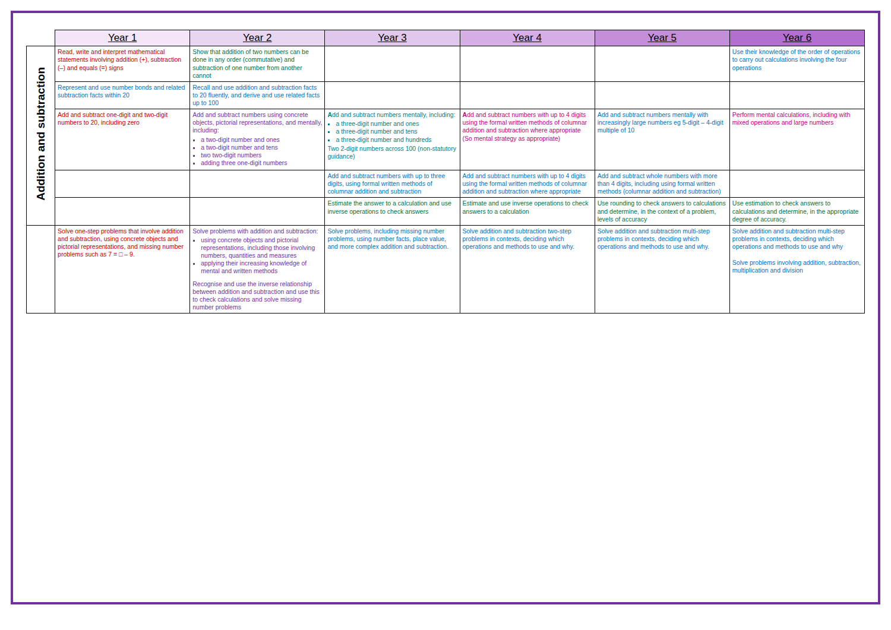| | Year 1 | Year 2 | Year 3 | Year 4 | Year 5 | Year 6 |
| --- | --- | --- | --- | --- | --- | --- |
| Addition and subtraction | Read, write and interpret mathematical statements involving addition (+), subtraction (–) and equals (=) signs | Show that addition of two numbers can be done in any order (commutative) and subtraction of one number from another cannot | | | | Use their knowledge of the order of operations to carry out calculations involving the four operations |
| Represent and use number bonds and related subtraction facts within 20 | Recall and use addition and subtraction facts to 20 fluently, and derive and use related facts up to 100 | | | | |
| Add and subtract one-digit and two-digit numbers to 20, including zero | Add and subtract numbers using concrete objects, pictorial representations, and mentally, including: a two-digit number and ones a two-digit number and tens two two-digit numbers adding three one-digit numbers | A dd and subtract numbers mentally, including: a three-digit number and ones a three-digit number and tens a three-digit number and hundreds Two 2-digit numbers across 100 (non-statutory guidance) | A dd and subtract numbers with up to 4 digits using the formal written methods of columnar addition and subtraction where appropriate (So mental strategy as appropriate) | Add and subtract numbers mentally with increasingly large numbers eg 5-digit – 4-digit multiple of 10 | Perform mental calculations, including with mixed operations and large numbers |
| | | Add and subtract numbers with up to three digits, using formal written methods of columnar addition and subtraction | Add and subtract numbers with up to 4 digits using the formal written methods of columnar addition and subtraction where appropriate | Add and subtract whole numbers with more than 4 digits, including using formal written methods (columnar addition and subtraction) | |
| | | Estimate the answer to a calculation and use inverse operations to check answers | Estimate and use inverse operations to check answers to a calculation | Use rounding to check answers to calculations and determine, in the context of a problem, levels of accuracy | Use estimation to check answers to calculations and determine, in the appropriate degree of accuracy. |
| | Solve one-step problems that involve addition and subtraction, using concrete objects and pictorial representations, and missing number problems such as 7 = □ – 9. | Solve problems with addition and subtraction: using concrete objects and pictorial representations, including those involving numbers, quantities and measures applying their increasing knowledge of mental and written methods Recognise and use the inverse relationship between addition and subtraction and use this to check calculations and solve missing number problems | Solve problems, including missing number problems, using number facts, place value, and more complex addition and subtraction. | Solve addition and subtraction two-step problems in contexts, deciding which operations and methods to use and why. | Solve addition and subtraction multi-step problems in contexts, deciding which operations and methods to use and why. | Solve addition and subtraction multi-step problems in contexts, deciding which operations and methods to use and why Solve problems involving addition, subtraction, multiplication and division |